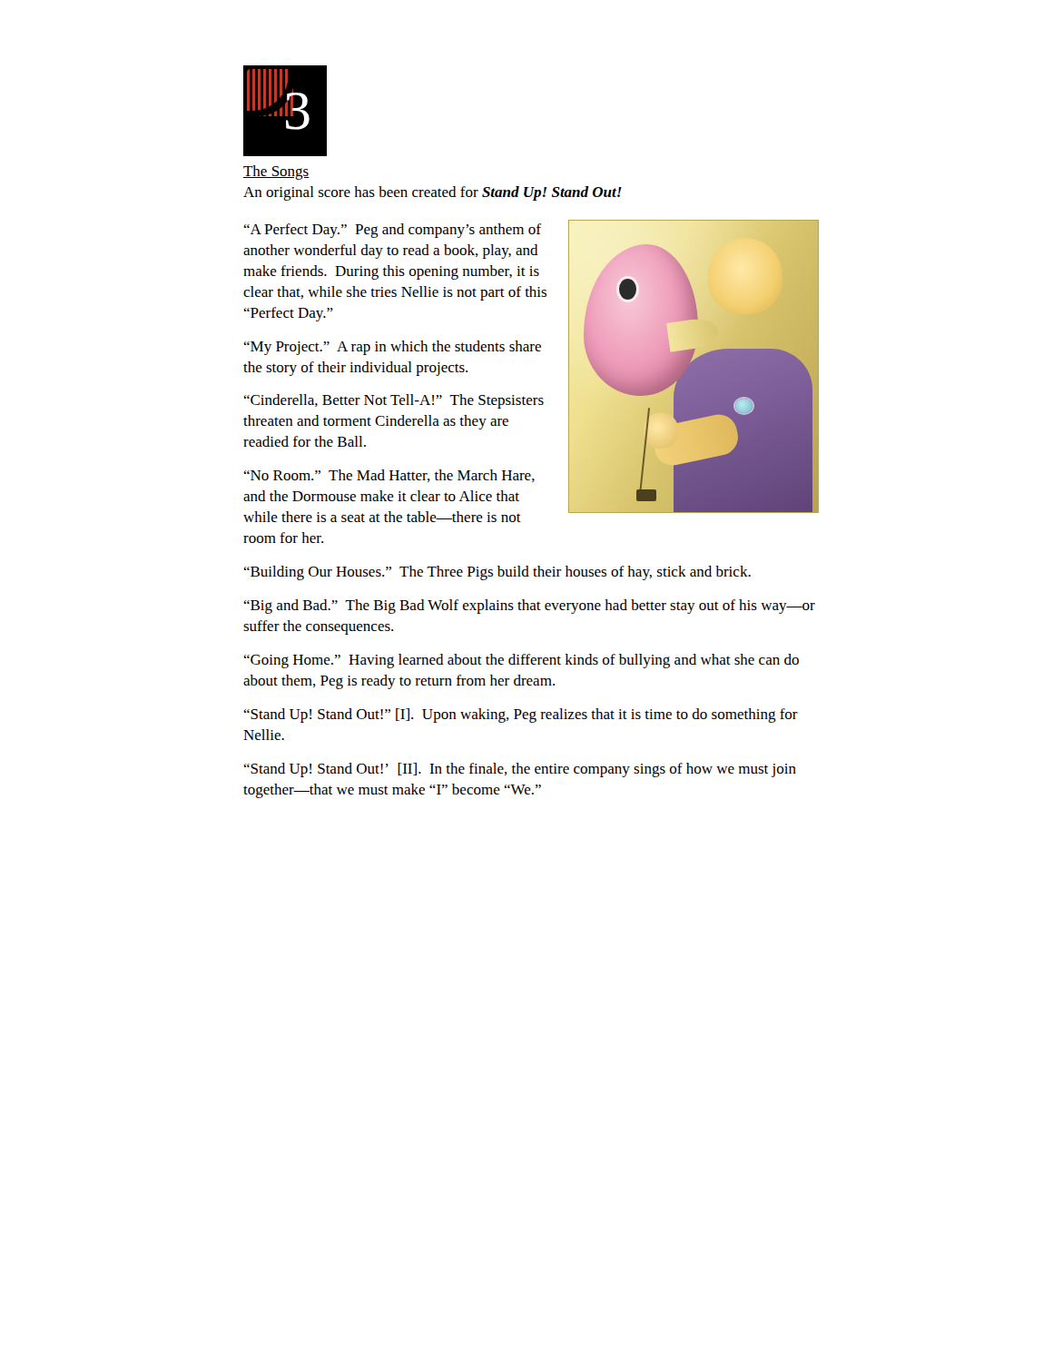3
The Songs
An original score has been created for Stand Up! Stand Out!
“A Perfect Day.” Peg and company’s anthem of another wonderful day to read a book, play, and make friends. During this opening number, it is clear that, while she tries Nellie is not part of this “Perfect Day.”
“My Project.” A rap in which the students share the story of their individual projects.
“Cinderella, Better Not Tell-A!” The Stepsisters threaten and torment Cinderella as they are readied for the Ball.
“No Room.” The Mad Hatter, the March Hare, and the Dormouse make it clear to Alice that while there is a seat at the table—there is not room for her.
“Building Our Houses.” The Three Pigs build their houses of hay, stick and brick.
“Big and Bad.” The Big Bad Wolf explains that everyone had better stay out of his way—or suffer the consequences.
“Going Home.” Having learned about the different kinds of bullying and what she can do about them, Peg is ready to return from her dream.
“Stand Up! Stand Out!” [I]. Upon waking, Peg realizes that it is time to do something for Nellie.
“Stand Up! Stand Out!’ [II]. In the finale, the entire company sings of how we must join together—that we must make “I” become “We.”